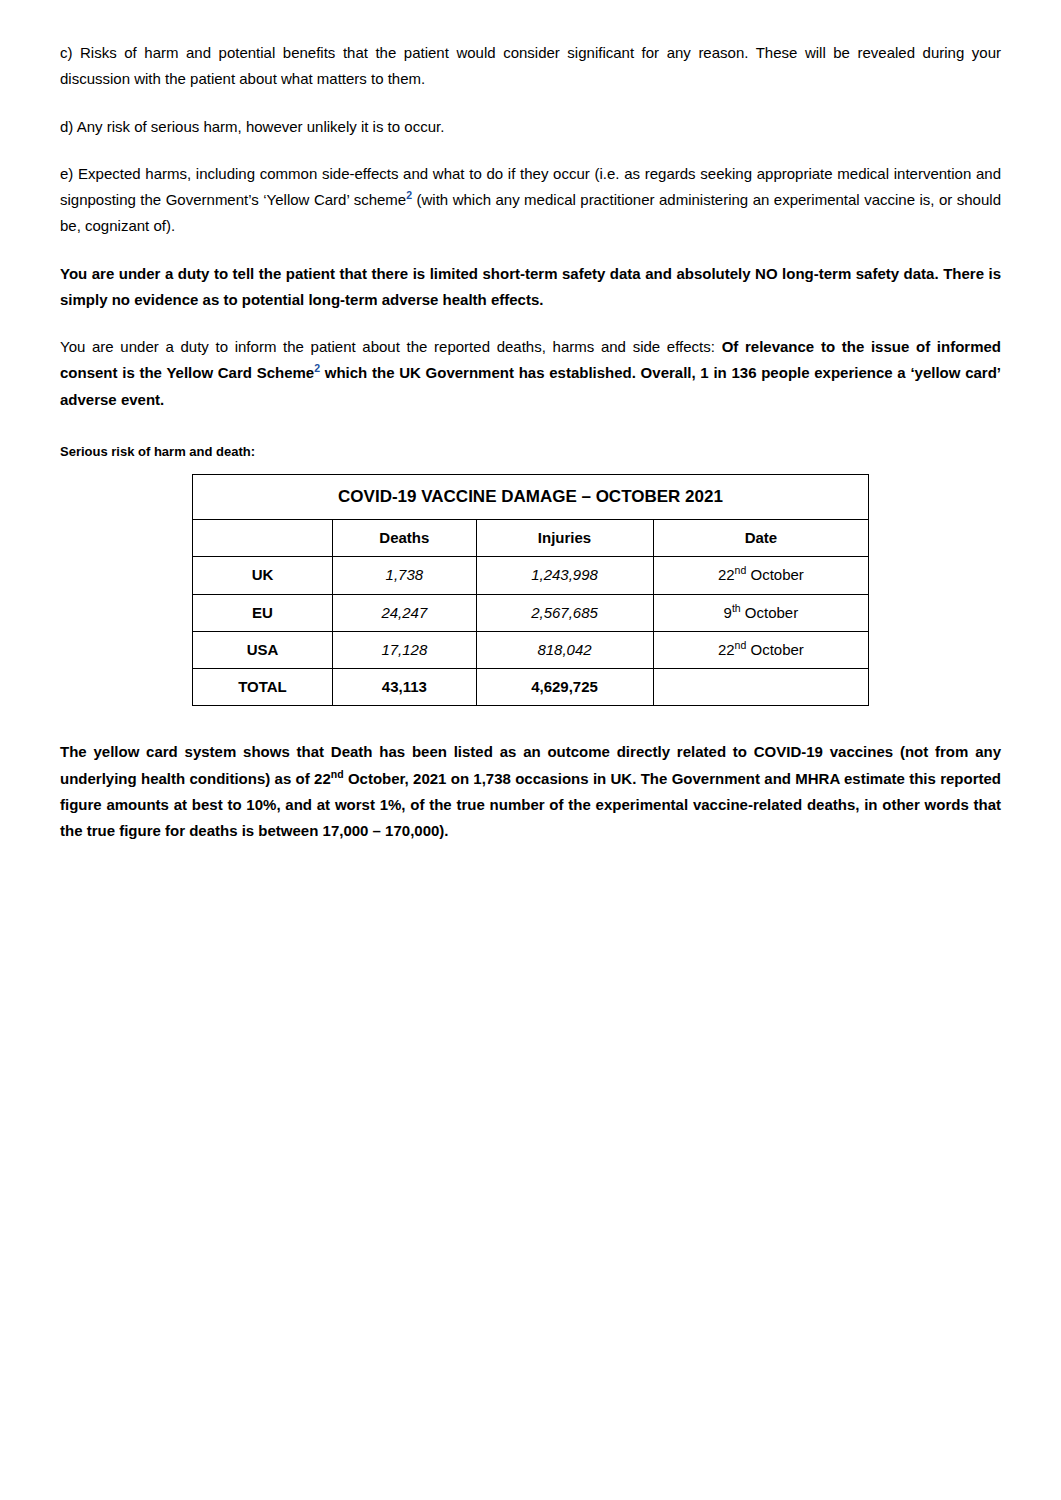c) Risks of harm and potential benefits that the patient would consider significant for any reason. These will be revealed during your discussion with the patient about what matters to them.
d) Any risk of serious harm, however unlikely it is to occur.
e) Expected harms, including common side-effects and what to do if they occur (i.e. as regards seeking appropriate medical intervention and signposting the Government’s ‘Yellow Card’ scheme2 (with which any medical practitioner administering an experimental vaccine is, or should be, cognizant of).
You are under a duty to tell the patient that there is limited short-term safety data and absolutely NO long-term safety data. There is simply no evidence as to potential long-term adverse health effects.
You are under a duty to inform the patient about the reported deaths, harms and side effects: Of relevance to the issue of informed consent is the Yellow Card Scheme2 which the UK Government has established. Overall, 1 in 136 people experience a ‘yellow card’ adverse event.
Serious risk of harm and death:
COVID-19 VACCINE DAMAGE – OCTOBER 2021
| | Deaths | Injuries | Date |
| UK | 1,738 | 1,243,998 | 22 nd October |
| EU | 24,247 | 2,567,685 | 9 th October |
| USA | 17,128 | 818,042 | 22 nd October |
| TOTAL | 43,113 | 4,629,725 | |
The yellow card system shows that Death has been listed as an outcome directly related to COVID-19 vaccines (not from any underlying health conditions) as of 22nd October, 2021 on 1,738 occasions in UK. The Government and MHRA estimate this reported figure amounts at best to 10%, and at worst 1%, of the true number of the experimental vaccine-related deaths, in other words that the true figure for deaths is between 17,000 – 170,000).